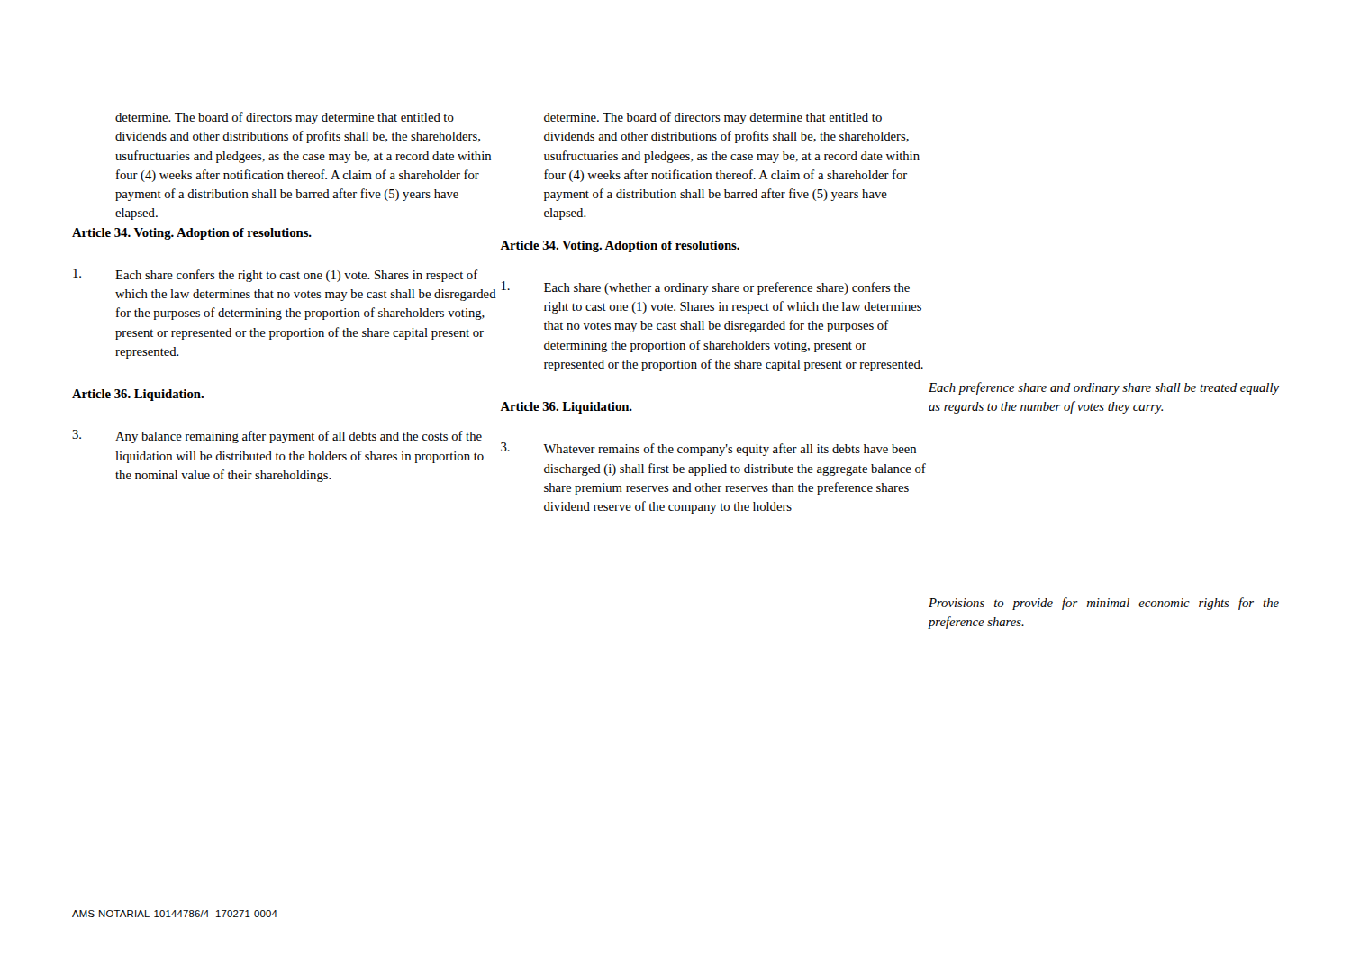| determine. The board of directors may determine that entitled to dividends and other distributions of profits shall be, the shareholders, usufructuaries and pledgees, as the case may be, at a record date within four (4) weeks after notification thereof. A claim of a shareholder for payment of a distribution shall be barred after five (5) years have elapsed. Article 34. Voting. Adoption of resolutions. / 1. / Each share confers the right to cast one (1) vote. Shares in respect of which the law determines that no votes may be cast shall be disregarded for the purposes of determining the proportion of shareholders voting, present or represented or the proportion of the share capital present or represented. / Article 36. Liquidation. / 3. / Any balance remaining after payment of all debts and the costs of the liquidation will be distributed to the holders of shares in proportion to the nominal value of their shareholdings. / | determine. The board of directors may determine that entitled to dividends and other distributions of profits shall be, the shareholders, usufructuaries and pledgees, as the case may be, at a record date within four (4) weeks after notification thereof. A claim of a shareholder for payment of a distribution shall be barred after five (5) years have elapsed. Article 34. Voting. Adoption of resolutions. / 1. / Each share (whether a ordinary share or preference share) confers the right to cast one (1) vote. Shares in respect of which the law determines that no votes may be cast shall be disregarded for the purposes of determining the proportion of shareholders voting, present or represented or the proportion of the share capital present or represented. / Article 36. Liquidation. / 3. / Whatever remains of the company's equity after all its debts have been discharged (i) shall first be applied to distribute the aggregate balance of share premium reserves and other reserves than the preference shares dividend reserve of the company to the holders / | Each preference share and ordinary share shall be treated equally as regards to the number of votes they carry. Provisions to provide for minimal economic rights for the preference shares. |
AMS-NOTARIAL-10144786/4 170271-0004